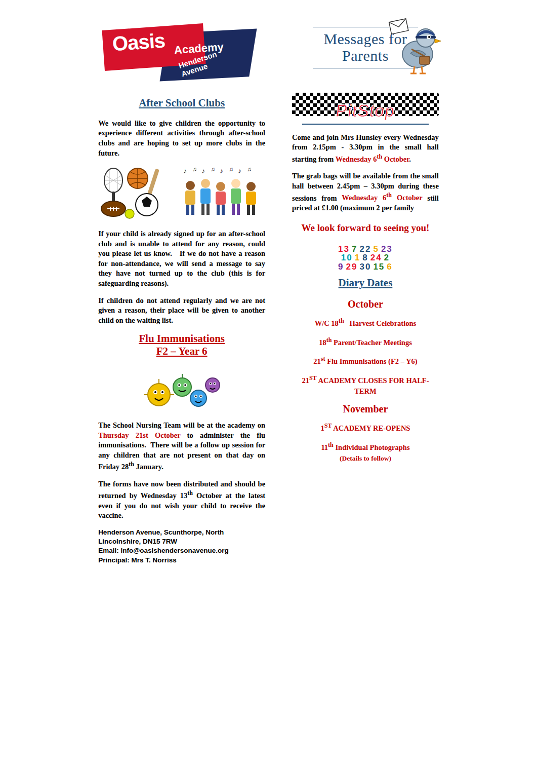Oasis
Academy
Henderson
Avenue
After School Clubs
We would like to give children the opportunity to experience different activities through after-school clubs and are hoping to set up more clubs in the future.
♪ ♫ ♪ ♫ ♪ ♫ ♪ ♫
If your child is already signed up for an after-school club and is unable to attend for any reason, could you please let us know. If we do not have a reason for non-attendance, we will send a message to say they have not turned up to the club (this is for safeguarding reasons).
If children do not attend regularly and we are not given a reason, their place will be given to another child on the waiting list.
Flu ImmunisationsF2 – Year 6
The School Nursing Team will be at the academy on Thursday 21st October to administer the flu immunisations. There will be a follow up session for any children that are not present on that day on Friday 28th January.
The forms have now been distributed and should be returned by Wednesday 13th October at the latest even if you do not wish your child to receive the vaccine.
Henderson Avenue, Scunthorpe, North Lincolnshire, DN15 7RW
Email: info@oasishendersonavenue.org
Principal: Mrs T. Norriss
Messages for
Parents
PitStop
Come and join Mrs Hunsley every Wednesday from 2.15pm - 3.30pm in the small hall starting from Wednesday 6th October.
The grab bags will be available from the small hall between 2.45pm – 3.30pm during these sessions from Wednesday 6th October still priced at £1.00 (maximum 2 per family
We look forward to seeing you!
13722523
1018242
92930156
Diary Dates
October
W/C 18th Harvest Celebrations
18th Parent/Teacher Meetings
21st Flu Immunisations (F2 – Y6)
21st Academy closes for half-term
November
1st Academy re-opens
11th Individual Photographs
(Details to follow)